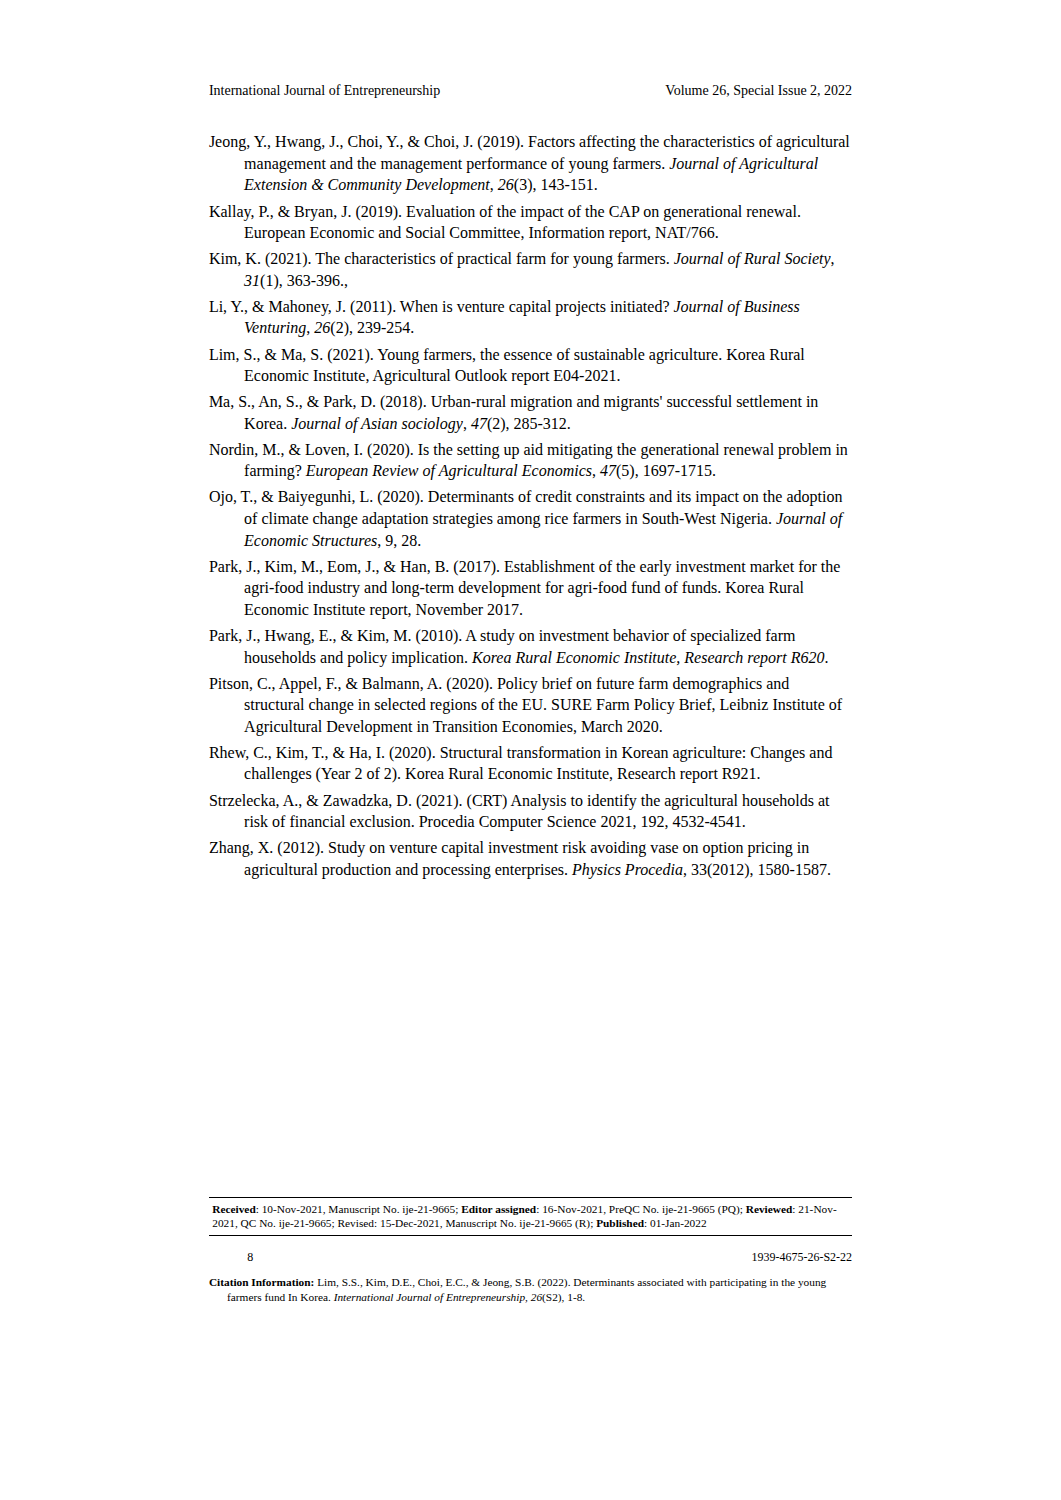International Journal of Entrepreneurship Volume 26, Special Issue 2, 2022
Jeong, Y., Hwang, J., Choi, Y., & Choi, J. (2019). Factors affecting the characteristics of agricultural management and the management performance of young farmers. Journal of Agricultural Extension & Community Development, 26(3), 143-151.
Kallay, P., & Bryan, J. (2019). Evaluation of the impact of the CAP on generational renewal. European Economic and Social Committee, Information report, NAT/766.
Kim, K. (2021). The characteristics of practical farm for young farmers. Journal of Rural Society, 31(1), 363-396.,
Li, Y., & Mahoney, J. (2011). When is venture capital projects initiated? Journal of Business Venturing, 26(2), 239-254.
Lim, S., & Ma, S. (2021). Young farmers, the essence of sustainable agriculture. Korea Rural Economic Institute, Agricultural Outlook report E04-2021.
Ma, S., An, S., & Park, D. (2018). Urban-rural migration and migrants' successful settlement in Korea. Journal of Asian sociology, 47(2), 285-312.
Nordin, M., & Loven, I. (2020). Is the setting up aid mitigating the generational renewal problem in farming? European Review of Agricultural Economics, 47(5), 1697-1715.
Ojo, T., & Baiyegunhi, L. (2020). Determinants of credit constraints and its impact on the adoption of climate change adaptation strategies among rice farmers in South-West Nigeria. Journal of Economic Structures, 9, 28.
Park, J., Kim, M., Eom, J., & Han, B. (2017). Establishment of the early investment market for the agri-food industry and long-term development for agri-food fund of funds. Korea Rural Economic Institute report, November 2017.
Park, J., Hwang, E., & Kim, M. (2010). A study on investment behavior of specialized farm households and policy implication. Korea Rural Economic Institute, Research report R620.
Pitson, C., Appel, F., & Balmann, A. (2020). Policy brief on future farm demographics and structural change in selected regions of the EU. SURE Farm Policy Brief, Leibniz Institute of Agricultural Development in Transition Economies, March 2020.
Rhew, C., Kim, T., & Ha, I. (2020). Structural transformation in Korean agriculture: Changes and challenges (Year 2 of 2). Korea Rural Economic Institute, Research report R921.
Strzelecka, A., & Zawadzka, D. (2021). (CRT) Analysis to identify the agricultural households at risk of financial exclusion. Procedia Computer Science 2021, 192, 4532-4541.
Zhang, X. (2012). Study on venture capital investment risk avoiding vase on option pricing in agricultural production and processing enterprises. Physics Procedia, 33(2012), 1580-1587.
Received: 10-Nov-2021, Manuscript No. ije-21-9665; Editor assigned: 16-Nov-2021, PreQC No. ije-21-9665 (PQ); Reviewed: 21-Nov-2021, QC No. ije-21-9665; Revised: 15-Dec-2021, Manuscript No. ije-21-9665 (R); Published: 01-Jan-2022
8 1939-4675-26-S2-22
Citation Information: Lim, S.S., Kim, D.E., Choi, E.C., & Jeong, S.B. (2022). Determinants associated with participating in the young farmers fund In Korea. International Journal of Entrepreneurship, 26(S2), 1-8.